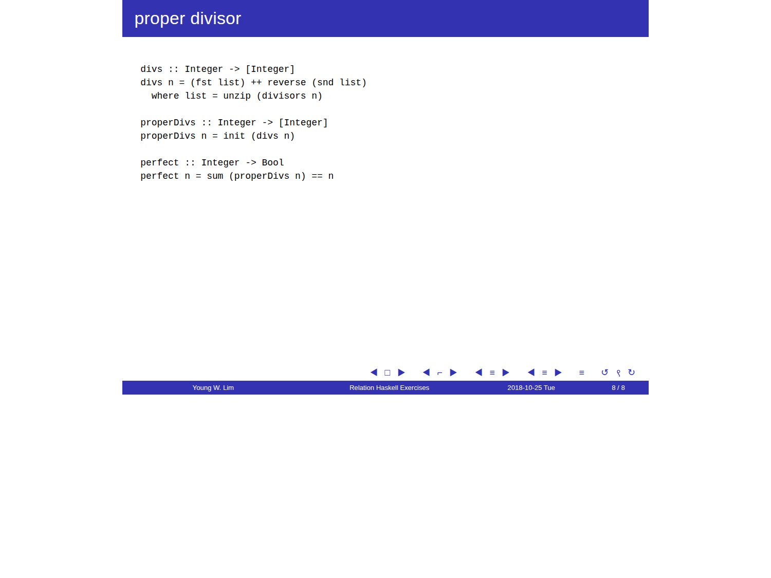proper divisor
divs :: Integer -> [Integer]
divs n = (fst list) ++ reverse (snd list)
  where list = unzip (divisors n)

properDivs :: Integer -> [Integer]
properDivs n = init (divs n)

perfect :: Integer -> Bool
perfect n = sum (properDivs n) == n
◀ □ ▶ ◀ ⌐ ▶ ◀ ≡ ▶ ◀ ≡ ▶ ≡ ↺ ९ ↻
Young W. Lim
Relation Haskell Exercises
2018-10-25 Tue
8 / 8